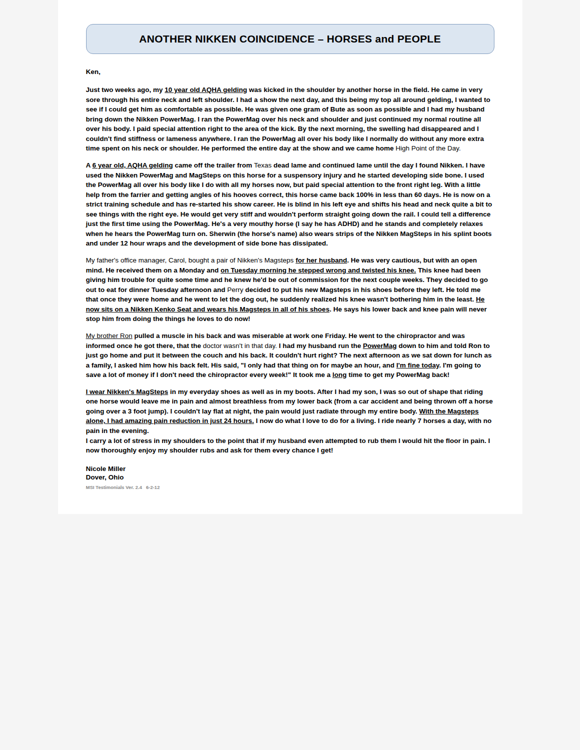ANOTHER NIKKEN COINCIDENCE – HORSES and PEOPLE
Ken,
Just two weeks ago, my 10 year old AQHA gelding was kicked in the shoulder by another horse in the field. He came in very sore through his entire neck and left shoulder. I had a show the next day, and this being my top all around gelding, I wanted to see if I could get him as comfortable as possible. He was given one gram of Bute as soon as possible and I had my husband bring down the Nikken PowerMag. I ran the PowerMag over his neck and shoulder and just continued my normal routine all over his body. I paid special attention right to the area of the kick. By the next morning, the swelling had disappeared and I couldn't find stiffness or lameness anywhere. I ran the PowerMag all over his body like I normally do without any more extra time spent on his neck or shoulder. He performed the entire day at the show and we came home High Point of the Day.
A 6 year old, AQHA gelding came off the trailer from Texas dead lame and continued lame until the day I found Nikken. I have used the Nikken PowerMag and MagSteps on this horse for a suspensory injury and he started developing side bone. I used the PowerMag all over his body like I do with all my horses now, but paid special attention to the front right leg. With a little help from the farrier and getting angles of his hooves correct, this horse came back 100% in less than 60 days. He is now on a strict training schedule and has re-started his show career. He is blind in his left eye and shifts his head and neck quite a bit to see things with the right eye. He would get very stiff and wouldn't perform straight going down the rail. I could tell a difference just the first time using the PowerMag. He's a very mouthy horse (I say he has ADHD) and he stands and completely relaxes when he hears the PowerMag turn on. Sherwin (the horse's name) also wears strips of the Nikken MagSteps in his splint boots and under 12 hour wraps and the development of side bone has dissipated.
My father's office manager, Carol, bought a pair of Nikken's Magsteps for her husband. He was very cautious, but with an open mind. He received them on a Monday and on Tuesday morning he stepped wrong and twisted his knee. This knee had been giving him trouble for quite some time and he knew he'd be out of commission for the next couple weeks. They decided to go out to eat for dinner Tuesday afternoon and Perry decided to put his new Magsteps in his shoes before they left. He told me that once they were home and he went to let the dog out, he suddenly realized his knee wasn't bothering him in the least. He now sits on a Nikken Kenko Seat and wears his Magsteps in all of his shoes. He says his lower back and knee pain will never stop him from doing the things he loves to do now!
My brother Ron pulled a muscle in his back and was miserable at work one Friday. He went to the chiropractor and was informed once he got there, that the doctor wasn't in that day. I had my husband run the PowerMag down to him and told Ron to just go home and put it between the couch and his back. It couldn't hurt right? The next afternoon as we sat down for lunch as a family, I asked him how his back felt. His said, "I only had that thing on for maybe an hour, and I'm fine today. I'm going to save a lot of money if I don't need the chiropractor every week!" It took me a long time to get my PowerMag back!
I wear Nikken's MagSteps in my everyday shoes as well as in my boots. After I had my son, I was so out of shape that riding one horse would leave me in pain and almost breathless from my lower back (from a car accident and being thrown off a horse going over a 3 foot jump). I couldn't lay flat at night, the pain would just radiate through my entire body. With the Magsteps alone, I had amazing pain reduction in just 24 hours. I now do what I love to do for a living. I ride nearly 7 horses a day, with no pain in the evening.
I carry a lot of stress in my shoulders to the point that if my husband even attempted to rub them I would hit the floor in pain. I now thoroughly enjoy my shoulder rubs and ask for them every chance I get!
Nicole Miller
Dover, Ohio
MSI Testimonials Ver. 2.4 6-2-12